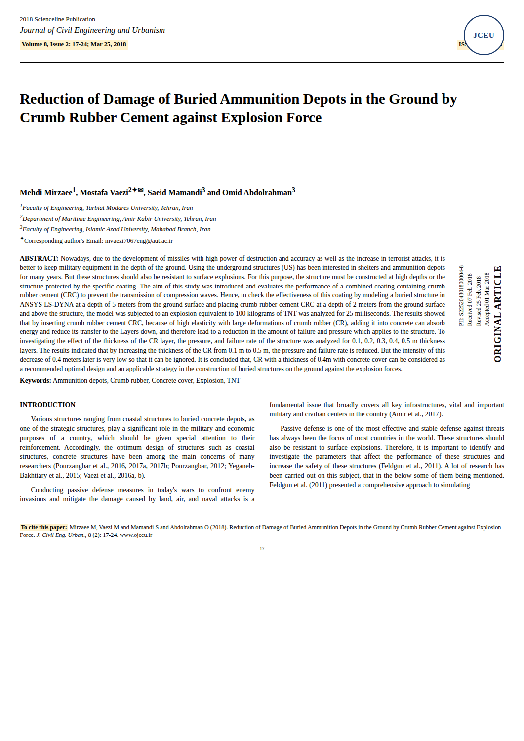JCEU
2018 Scienceline Publication
Journal of Civil Engineering and Urbanism
Volume 8, Issue 2: 17-24; Mar 25, 2018 ISSN-2252-0430
Reduction of Damage of Buried Ammunition Depots in the Ground by Crumb Rubber Cement against Explosion Force
Mehdi Mirzaee1, Mostafa Vaezi2✦✉, Saeid Mamandi3 and Omid Abdolrahman3
1Faculty of Engineering, Tarbiat Modares University, Tehran, Iran
2Department of Maritime Engineering, Amir Kabir University, Tehran, Iran
3Faculty of Engineering, Islamic Azad University, Mahabad Branch, Iran
✦Corresponding author's Email: mvaezi7067eng@aut.ac.ir
ORIGINAL ARTICLE
PII: S225204301800004-8
Received 07 Feb. 2018
Revised 25 Feb. 2018
Accepted 01 Mar. 2018
ABSTRACT: Nowadays, due to the development of missiles with high power of destruction and accuracy as well as the increase in terrorist attacks, it is better to keep military equipment in the depth of the ground. Using the underground structures (US) has been interested in shelters and ammunition depots for many years. But these structures should also be resistant to surface explosions. For this purpose, the structure must be constructed at high depths or the structure protected by the specific coating. The aim of this study was introduced and evaluates the performance of a combined coating containing crumb rubber cement (CRC) to prevent the transmission of compression waves. Hence, to check the effectiveness of this coating by modeling a buried structure in ANSYS LS-DYNA at a depth of 5 meters from the ground surface and placing crumb rubber cement CRC at a depth of 2 meters from the ground surface and above the structure, the model was subjected to an explosion equivalent to 100 kilograms of TNT was analyzed for 25 milliseconds. The results showed that by inserting crumb rubber cement CRC, because of high elasticity with large deformations of crumb rubber (CR), adding it into concrete can absorb energy and reduce its transfer to the Layers down, and therefore lead to a reduction in the amount of failure and pressure which applies to the structure. To investigating the effect of the thickness of the CR layer, the pressure, and failure rate of the structure was analyzed for 0.1, 0.2, 0.3, 0.4, 0.5 m thickness layers. The results indicated that by increasing the thickness of the CR from 0.1 m to 0.5 m, the pressure and failure rate is reduced. But the intensity of this decrease of 0.4 meters later is very low so that it can be ignored. It is concluded that, CR with a thickness of 0.4m with concrete cover can be considered as a recommended optimal design and an applicable strategy in the construction of buried structures on the ground against the explosion forces.
Keywords: Ammunition depots, Crumb rubber, Concrete cover, Explosion, TNT
INTRODUCTION
Various structures ranging from coastal structures to buried concrete depots, as one of the strategic structures, play a significant role in the military and economic purposes of a country, which should be given special attention to their reinforcement. Accordingly, the optimum design of structures such as coastal structures, concrete structures have been among the main concerns of many researchers (Pourzangbar et al., 2016, 2017a, 2017b; Pourzangbar, 2012; Yeganeh-Bakhtiary et al., 2015; Vaezi et al., 2016a, b).
Conducting passive defense measures in today's wars to confront enemy invasions and mitigate the damage caused by land, air, and naval attacks is a fundamental issue that broadly covers all key infrastructures, vital and important military and civilian centers in the country (Amir et al., 2017).
Passive defense is one of the most effective and stable defense against threats has always been the focus of most countries in the world. These structures should also be resistant to surface explosions. Therefore, it is important to identify and investigate the parameters that affect the performance of these structures and increase the safety of these structures (Feldgun et al., 2011). A lot of research has been carried out on this subject, that in the below some of them being mentioned. Feldgun et al. (2011) presented a comprehensive approach to simulating
To cite this paper: Mirzaee M, Vaezi M and Mamandi S and Abdolrahman O (2018). Reduction of Damage of Buried Ammunition Depots in the Ground by Crumb Rubber Cement against Explosion Force. J. Civil Eng. Urban., 8 (2): 17-24. www.ojceu.ir
17